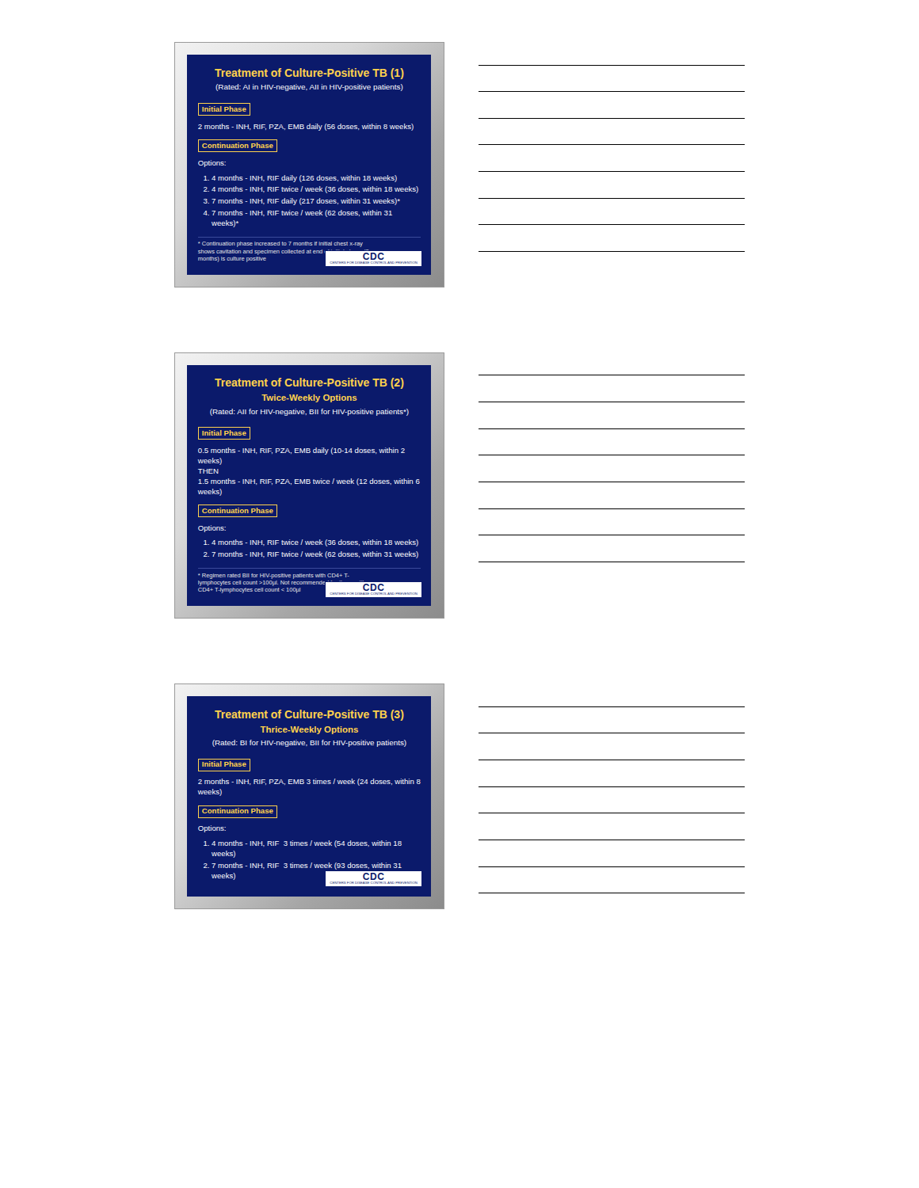Treatment of Culture-Positive TB (1)
(Rated: AI in HIV-negative, AII in HIV-positive patients)
Initial Phase
2 months - INH, RIF, PZA, EMB daily (56 doses, within 8 weeks)
Continuation Phase
Options:
4 months - INH, RIF daily (126 doses, within 18 weeks)
4 months - INH, RIF twice / week (36 doses, within 18 weeks)
7 months - INH, RIF daily (217 doses, within 31 weeks)*
7 months - INH, RIF twice / week (62 doses, within 31 weeks)*
* Continuation phase increased to 7 months if initial chest x-ray shows cavitation and specimen collected at end of initial phase (2 months) is culture positive
CDCCENTERS FOR DISEASE CONTROL AND PREVENTION
Treatment of Culture-Positive TB (2)
Twice-Weekly Options
(Rated: AII for HIV-negative, BII for HIV-positive patients*)
Initial Phase
0.5 months - INH, RIF, PZA, EMB daily (10-14 doses, within 2 weeks)
THEN
1.5 months - INH, RIF, PZA, EMB twice / week (12 doses, within 6 weeks)
Continuation Phase
Options:
4 months - INH, RIF twice / week (36 doses, within 18 weeks)
7 months - INH, RIF twice / week (62 doses, within 31 weeks)
* Regimen rated BII for HIV-positive patients with CD4+ T-lymphocytes cell count >100µl. Not recommended for those with CD4+ T-lymphocytes cell count < 100µl
CDCCENTERS FOR DISEASE CONTROL AND PREVENTION
Treatment of Culture-Positive TB (3)
Thrice-Weekly Options
(Rated: BI for HIV-negative, BII for HIV-positive patients)
Initial Phase
2 months - INH, RIF, PZA, EMB 3 times / week (24 doses, within 8 weeks)
Continuation Phase
Options:
4 months - INH, RIF 3 times / week (54 doses, within 18 weeks)
7 months - INH, RIF 3 times / week (93 doses, within 31 weeks)
CDCCENTERS FOR DISEASE CONTROL AND PREVENTION